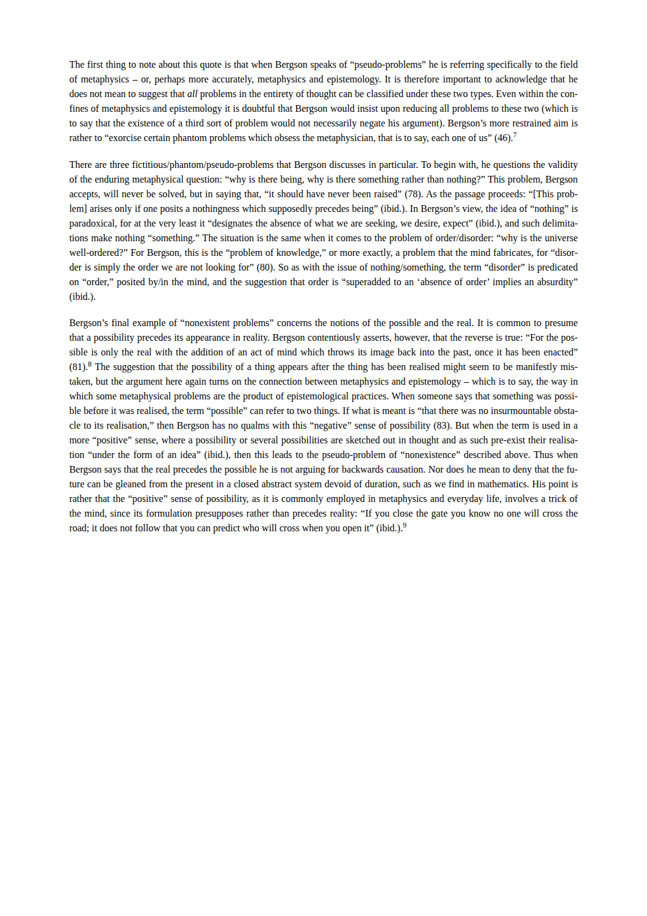The first thing to note about this quote is that when Bergson speaks of “pseudo-problems” he is referring specifically to the field of metaphysics – or, perhaps more accurately, metaphysics and epistemology. It is therefore important to acknowledge that he does not mean to suggest that all problems in the entirety of thought can be classified under these two types. Even within the confines of metaphysics and epistemology it is doubtful that Bergson would insist upon reducing all problems to these two (which is to say that the existence of a third sort of problem would not necessarily negate his argument). Bergson’s more restrained aim is rather to “exorcise certain phantom problems which obsess the metaphysician, that is to say, each one of us” (46).7
There are three fictitious/phantom/pseudo-problems that Bergson discusses in particular. To begin with, he questions the validity of the enduring metaphysical question: “why is there being, why is there something rather than nothing?” This problem, Bergson accepts, will never be solved, but in saying that, “it should have never been raised” (78). As the passage proceeds: “[This problem] arises only if one posits a nothingness which supposedly precedes being” (ibid.). In Bergson’s view, the idea of “nothing” is paradoxical, for at the very least it “designates the absence of what we are seeking, we desire, expect” (ibid.), and such delimitations make nothing “something.” The situation is the same when it comes to the problem of order/disorder: “why is the universe well-ordered?” For Bergson, this is the “problem of knowledge,” or more exactly, a problem that the mind fabricates, for “disorder is simply the order we are not looking for” (80). So as with the issue of nothing/something, the term “disorder” is predicated on “order,” posited by/in the mind, and the suggestion that order is “superadded to an ‘absence of order’ implies an absurdity” (ibid.).
Bergson’s final example of “nonexistent problems” concerns the notions of the possible and the real. It is common to presume that a possibility precedes its appearance in reality. Bergson contentiously asserts, however, that the reverse is true: “For the possible is only the real with the addition of an act of mind which throws its image back into the past, once it has been enacted” (81).8 The suggestion that the possibility of a thing appears after the thing has been realised might seem to be manifestly mistaken, but the argument here again turns on the connection between metaphysics and epistemology – which is to say, the way in which some metaphysical problems are the product of epistemological practices. When someone says that something was possible before it was realised, the term “possible” can refer to two things. If what is meant is “that there was no insurmountable obstacle to its realisation,” then Bergson has no qualms with this “negative” sense of possibility (83). But when the term is used in a more “positive” sense, where a possibility or several possibilities are sketched out in thought and as such pre-exist their realisation “under the form of an idea” (ibid.), then this leads to the pseudo-problem of “nonexistence” described above. Thus when Bergson says that the real precedes the possible he is not arguing for backwards causation. Nor does he mean to deny that the future can be gleaned from the present in a closed abstract system devoid of duration, such as we find in mathematics. His point is rather that the “positive” sense of possibility, as it is commonly employed in metaphysics and everyday life, involves a trick of the mind, since its formulation presupposes rather than precedes reality: “If you close the gate you know no one will cross the road; it does not follow that you can predict who will cross when you open it” (ibid.).9